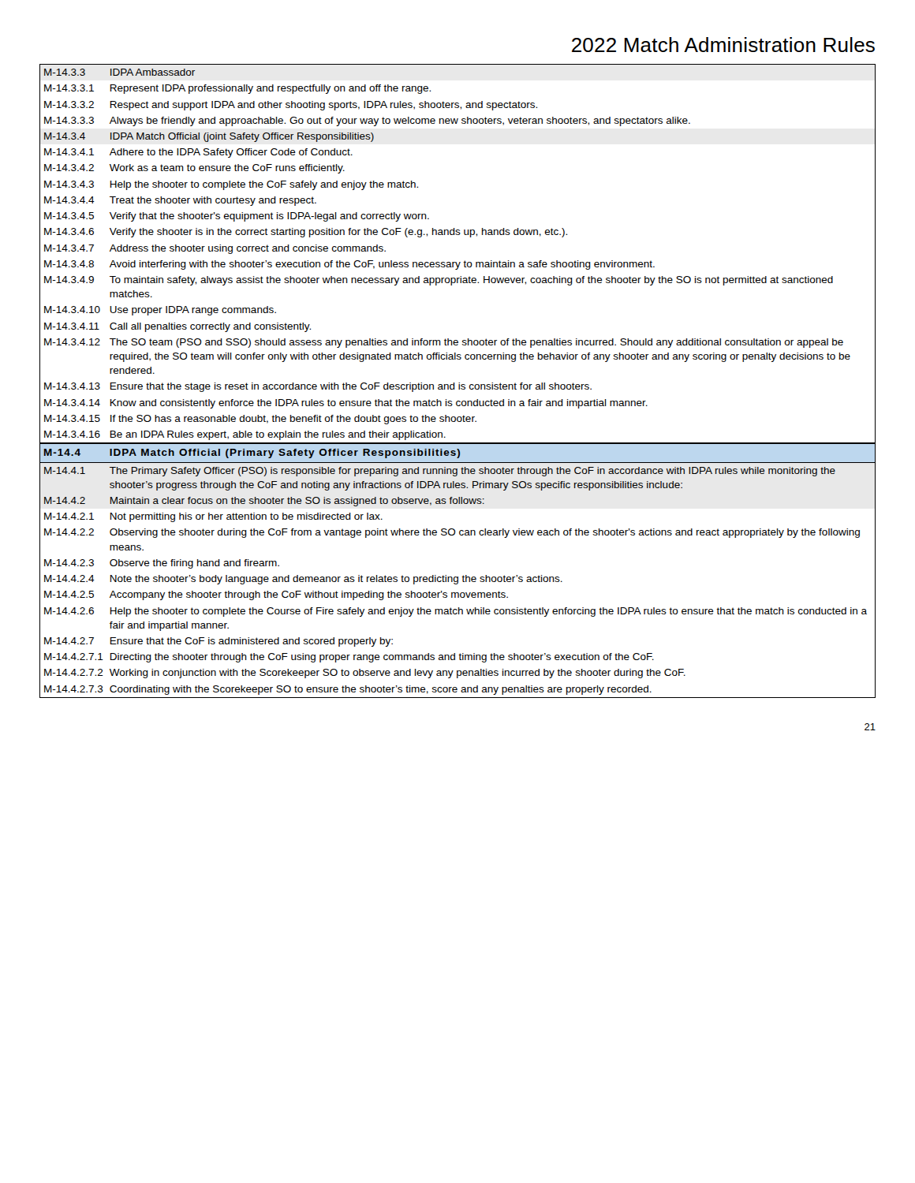2022 Match Administration Rules
| M-14.3.3 | IDPA Ambassador |
| M-14.3.3.1 | Represent IDPA professionally and respectfully on and off the range. |
| M-14.3.3.2 | Respect and support IDPA and other shooting sports, IDPA rules, shooters, and spectators. |
| M-14.3.3.3 | Always be friendly and approachable. Go out of your way to welcome new shooters, veteran shooters, and spectators alike. |
| M-14.3.4 | IDPA Match Official (joint Safety Officer Responsibilities) |
| M-14.3.4.1 | Adhere to the IDPA Safety Officer Code of Conduct. |
| M-14.3.4.2 | Work as a team to ensure the CoF runs efficiently. |
| M-14.3.4.3 | Help the shooter to complete the CoF safely and enjoy the match. |
| M-14.3.4.4 | Treat the shooter with courtesy and respect. |
| M-14.3.4.5 | Verify that the shooter's equipment is IDPA-legal and correctly worn. |
| M-14.3.4.6 | Verify the shooter is in the correct starting position for the CoF (e.g., hands up, hands down, etc.). |
| M-14.3.4.7 | Address the shooter using correct and concise commands. |
| M-14.3.4.8 | Avoid interfering with the shooter’s execution of the CoF, unless necessary to maintain a safe shooting environment. |
| M-14.3.4.9 | To maintain safety, always assist the shooter when necessary and appropriate. However, coaching of the shooter by the SO is not permitted at sanctioned matches. |
| M-14.3.4.10 | Use proper IDPA range commands. |
| M-14.3.4.11 | Call all penalties correctly and consistently. |
| M-14.3.4.12 | The SO team (PSO and SSO) should assess any penalties and inform the shooter of the penalties incurred. Should any additional consultation or appeal be required, the SO team will confer only with other designated match officials concerning the behavior of any shooter and any scoring or penalty decisions to be rendered. |
| M-14.3.4.13 | Ensure that the stage is reset in accordance with the CoF description and is consistent for all shooters. |
| M-14.3.4.14 | Know and consistently enforce the IDPA rules to ensure that the match is conducted in a fair and impartial manner. |
| M-14.3.4.15 | If the SO has a reasonable doubt, the benefit of the doubt goes to the shooter. |
| M-14.3.4.16 | Be an IDPA Rules expert, able to explain the rules and their application. |
| M-14.4 | IDPA Match Official (Primary Safety Officer Responsibilities) |
| M-14.4.1 | The Primary Safety Officer (PSO) is responsible for preparing and running the shooter through the CoF in accordance with IDPA rules while monitoring the shooter’s progress through the CoF and noting any infractions of IDPA rules. Primary SOs specific responsibilities include: |
| M-14.4.2 | Maintain a clear focus on the shooter the SO is assigned to observe, as follows: |
| M-14.4.2.1 | Not permitting his or her attention to be misdirected or lax. |
| M-14.4.2.2 | Observing the shooter during the CoF from a vantage point where the SO can clearly view each of the shooter's actions and react appropriately by the following means. |
| M-14.4.2.3 | Observe the firing hand and firearm. |
| M-14.4.2.4 | Note the shooter’s body language and demeanor as it relates to predicting the shooter’s actions. |
| M-14.4.2.5 | Accompany the shooter through the CoF without impeding the shooter's movements. |
| M-14.4.2.6 | Help the shooter to complete the Course of Fire safely and enjoy the match while consistently enforcing the IDPA rules to ensure that the match is conducted in a fair and impartial manner. |
| M-14.4.2.7 | Ensure that the CoF is administered and scored properly by: |
| M-14.4.2.7.1 | Directing the shooter through the CoF using proper range commands and timing the shooter’s execution of the CoF. |
| M-14.4.2.7.2 | Working in conjunction with the Scorekeeper SO to observe and levy any penalties incurred by the shooter during the CoF. |
| M-14.4.2.7.3 | Coordinating with the Scorekeeper SO to ensure the shooter’s time, score and any penalties are properly recorded. |
21